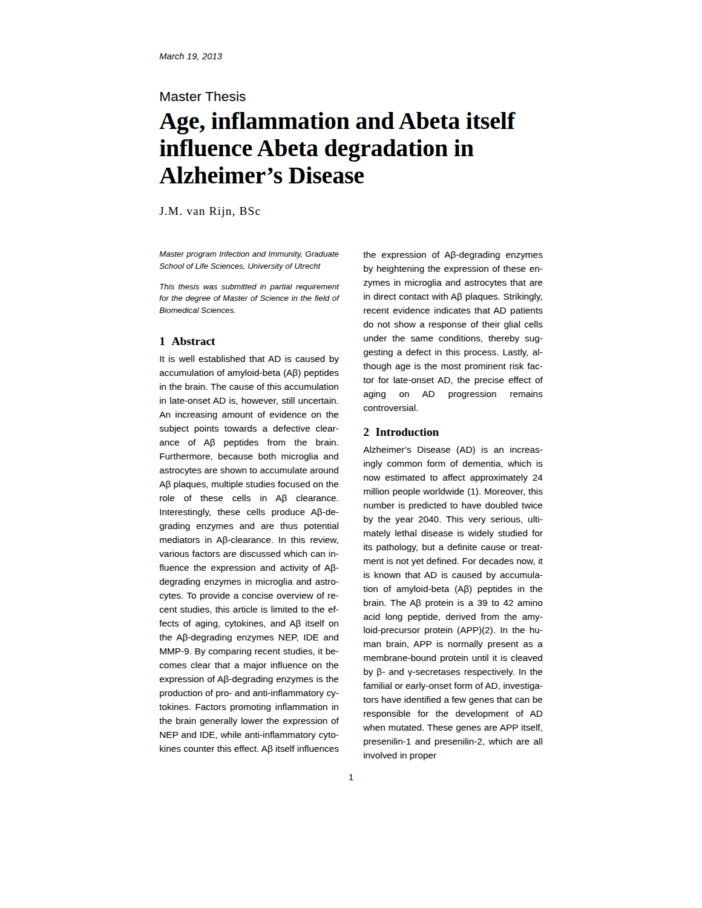March 19, 2013
Master Thesis
Age, inflammation and Abeta itself influence Abeta degradation in Alzheimer’s Disease
J.M. van Rijn, BSc
Master program Infection and Immunity, Graduate School of Life Sciences, University of Utrecht
This thesis was submitted in partial requirement for the degree of Master of Science in the field of Biomedical Sciences.
1 Abstract
It is well established that AD is caused by accumulation of amyloid-beta (Aβ) peptides in the brain. The cause of this accumulation in late-onset AD is, however, still uncertain. An increasing amount of evidence on the subject points towards a defective clearance of Aβ peptides from the brain. Furthermore, because both microglia and astrocytes are shown to accumulate around Aβ plaques, multiple studies focused on the role of these cells in Aβ clearance. Interestingly, these cells produce Aβ-degrading enzymes and are thus potential mediators in Aβ-clearance. In this review, various factors are discussed which can influence the expression and activity of Aβ-degrading enzymes in microglia and astrocytes. To provide a concise overview of recent studies, this article is limited to the effects of aging, cytokines, and Aβ itself on the Aβ-degrading enzymes NEP, IDE and MMP-9. By comparing recent studies, it becomes clear that a major influence on the expression of Aβ-degrading enzymes is the production of pro- and anti-inflammatory cytokines. Factors promoting inflammation in the brain generally lower the expression of NEP and IDE, while anti-inflammatory cytokines counter this effect. Aβ itself influences the expression of Aβ-degrading enzymes by heightening the expression of these enzymes in microglia and astrocytes that are in direct contact with Aβ plaques. Strikingly, recent evidence indicates that AD patients do not show a response of their glial cells under the same conditions, thereby suggesting a defect in this process. Lastly, although age is the most prominent risk factor for late-onset AD, the precise effect of aging on AD progression remains controversial.
2 Introduction
Alzheimer’s Disease (AD) is an increasingly common form of dementia, which is now estimated to affect approximately 24 million people worldwide (1). Moreover, this number is predicted to have doubled twice by the year 2040. This very serious, ultimately lethal disease is widely studied for its pathology, but a definite cause or treatment is not yet defined. For decades now, it is known that AD is caused by accumulation of amyloid-beta (Aβ) peptides in the brain. The Aβ protein is a 39 to 42 amino acid long peptide, derived from the amyloid-precursor protein (APP)(2). In the human brain, APP is normally present as a membrane-bound protein until it is cleaved by β- and γ-secretases respectively. In the familial or early-onset form of AD, investigators have identified a few genes that can be responsible for the development of AD when mutated. These genes are APP itself, presenilin-1 and presenilin-2, which are all involved in proper
1